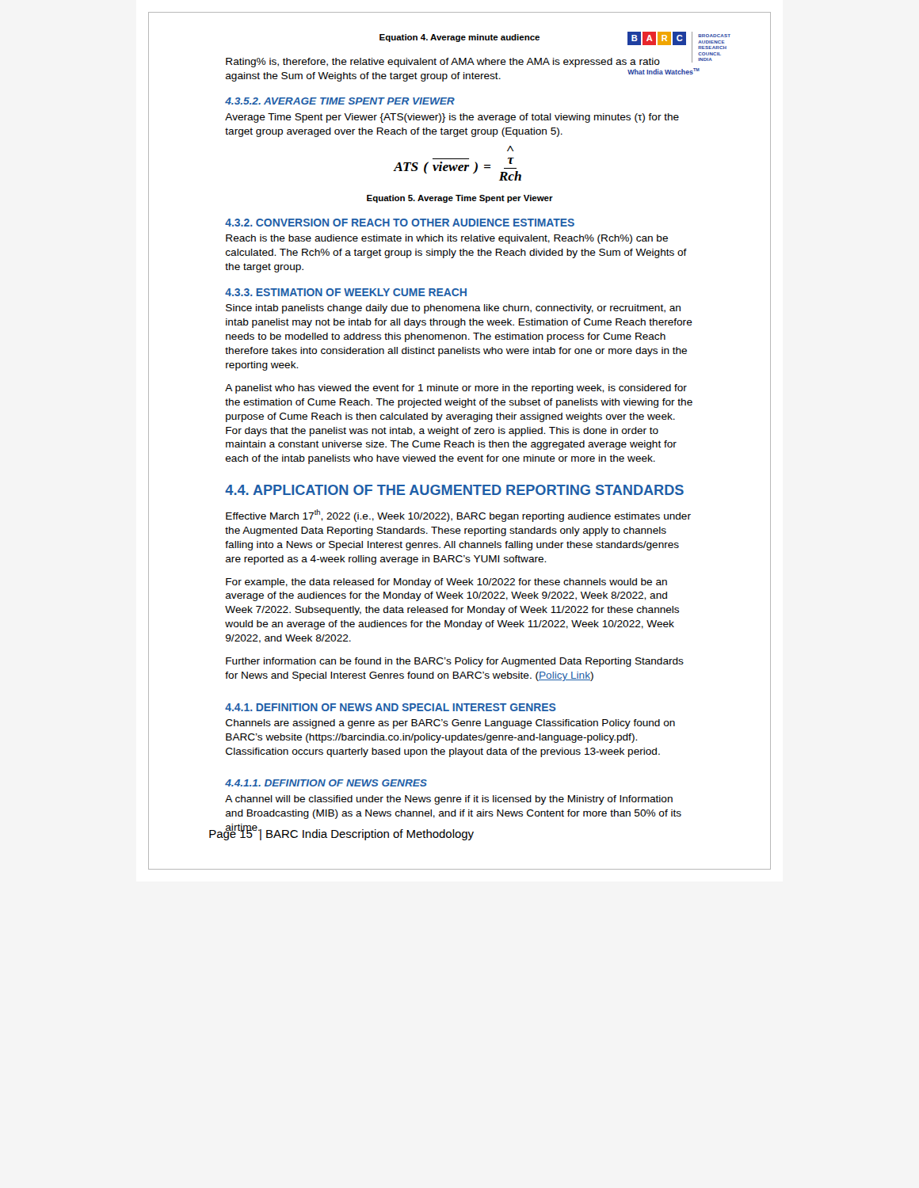BARC
BROADCAST
AUDIENCE
RESEARCH
COUNCIL
INDIA
What India WatchesTM
Equation 4. Average minute audience
Rating% is, therefore, the relative equivalent of AMA where the AMA is expressed as a ratio against the Sum of Weights of the target group of interest.
4.3.5.2. Average Time Spent per Viewer
Average Time Spent per Viewer {ATS(viewer)} is the average of total viewing minutes (τ) for the target group averaged over the Reach of the target group (Equation 5).
ATS(viewer) = τ Rch
Equation 5. Average Time Spent per Viewer
4.3.2. Conversion of Reach to Other Audience Estimates
Reach is the base audience estimate in which its relative equivalent, Reach% (Rch%) can be calculated. The Rch% of a target group is simply the the Reach divided by the Sum of Weights of the target group.
4.3.3. Estimation of Weekly Cume Reach
Since intab panelists change daily due to phenomena like churn, connectivity, or recruitment, an intab panelist may not be intab for all days through the week. Estimation of Cume Reach therefore needs to be modelled to address this phenomenon. The estimation process for Cume Reach therefore takes into consideration all distinct panelists who were intab for one or more days in the reporting week.
A panelist who has viewed the event for 1 minute or more in the reporting week, is considered for the estimation of Cume Reach. The projected weight of the subset of panelists with viewing for the purpose of Cume Reach is then calculated by averaging their assigned weights over the week. For days that the panelist was not intab, a weight of zero is applied. This is done in order to maintain a constant universe size. The Cume Reach is then the aggregated average weight for each of the intab panelists who have viewed the event for one minute or more in the week.
4.4. APPLICATION OF THE AUGMENTED REPORTING STANDARDS
Effective March 17th, 2022 (i.e., Week 10/2022), BARC began reporting audience estimates under the Augmented Data Reporting Standards. These reporting standards only apply to channels falling into a News or Special Interest genres. All channels falling under these standards/genres are reported as a 4-week rolling average in BARC’s YUMI software.
For example, the data released for Monday of Week 10/2022 for these channels would be an average of the audiences for the Monday of Week 10/2022, Week 9/2022, Week 8/2022, and Week 7/2022. Subsequently, the data released for Monday of Week 11/2022 for these channels would be an average of the audiences for the Monday of Week 11/2022, Week 10/2022, Week 9/2022, and Week 8/2022.
Further information can be found in the BARC’s Policy for Augmented Data Reporting Standards for News and Special Interest Genres found on BARC’s website. (Policy Link)
4.4.1. Definition of News and Special Interest Genres
Channels are assigned a genre as per BARC’s Genre Language Classification Policy found on BARC’s website (https://barcindia.co.in/policy-updates/genre-and-language-policy.pdf). Classification occurs quarterly based upon the playout data of the previous 13-week period.
4.4.1.1. Definition of News Genres
A channel will be classified under the News genre if it is licensed by the Ministry of Information and Broadcasting (MIB) as a News channel, and if it airs News Content for more than 50% of its airtime.
Page 15 | BARC India Description of Methodology